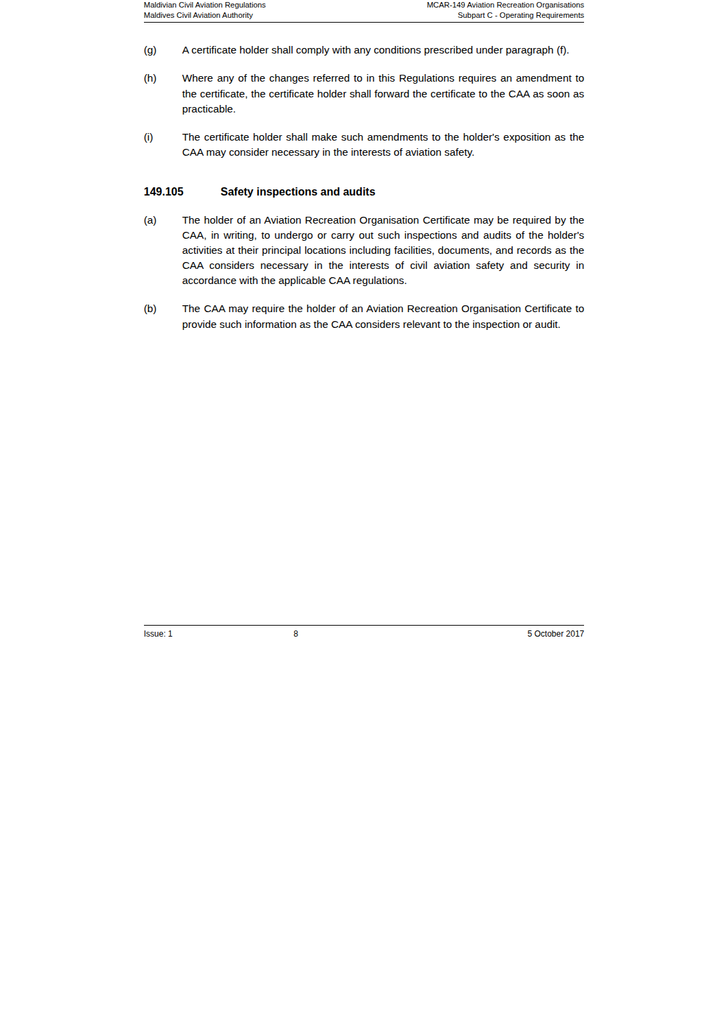| Maldivian Civil Aviation Regulations | MCAR-149 Aviation Recreation Organisations |
| Maldives Civil Aviation Authority | Subpart C - Operating Requirements |
(g) A certificate holder shall comply with any conditions prescribed under paragraph (f).
(h) Where any of the changes referred to in this Regulations requires an amendment to the certificate, the certificate holder shall forward the certificate to the CAA as soon as practicable.
(i) The certificate holder shall make such amendments to the holder's exposition as the CAA may consider necessary in the interests of aviation safety.
149.105 Safety inspections and audits
(a) The holder of an Aviation Recreation Organisation Certificate may be required by the CAA, in writing, to undergo or carry out such inspections and audits of the holder's activities at their principal locations including facilities, documents, and records as the CAA considers necessary in the interests of civil aviation safety and security in accordance with the applicable CAA regulations.
(b) The CAA may require the holder of an Aviation Recreation Organisation Certificate to provide such information as the CAA considers relevant to the inspection or audit.
| Issue: 1 | 8 | 5 October 2017 |